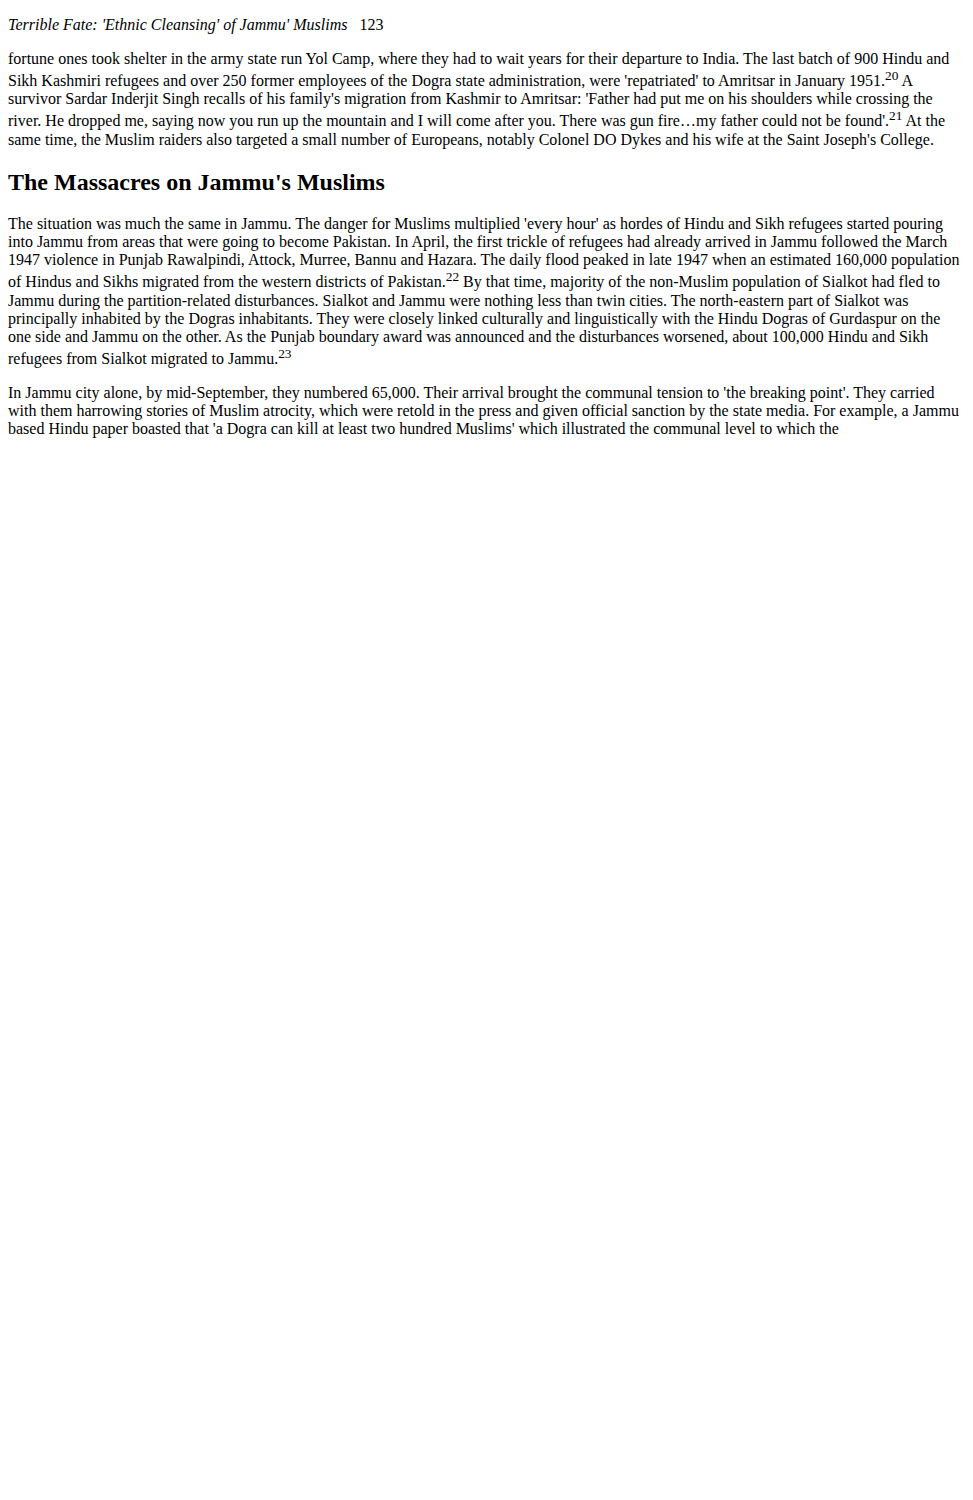Terrible Fate: 'Ethnic Cleansing' of Jammu' Muslims 123
fortune ones took shelter in the army state run Yol Camp, where they had to wait years for their departure to India. The last batch of 900 Hindu and Sikh Kashmiri refugees and over 250 former employees of the Dogra state administration, were 'repatriated' to Amritsar in January 1951.20 A survivor Sardar Inderjit Singh recalls of his family's migration from Kashmir to Amritsar: 'Father had put me on his shoulders while crossing the river. He dropped me, saying now you run up the mountain and I will come after you. There was gun fire…my father could not be found'.21 At the same time, the Muslim raiders also targeted a small number of Europeans, notably Colonel DO Dykes and his wife at the Saint Joseph's College.
The Massacres on Jammu's Muslims
The situation was much the same in Jammu. The danger for Muslims multiplied 'every hour' as hordes of Hindu and Sikh refugees started pouring into Jammu from areas that were going to become Pakistan. In April, the first trickle of refugees had already arrived in Jammu followed the March 1947 violence in Punjab Rawalpindi, Attock, Murree, Bannu and Hazara. The daily flood peaked in late 1947 when an estimated 160,000 population of Hindus and Sikhs migrated from the western districts of Pakistan.22 By that time, majority of the non-Muslim population of Sialkot had fled to Jammu during the partition-related disturbances. Sialkot and Jammu were nothing less than twin cities. The north-eastern part of Sialkot was principally inhabited by the Dogras inhabitants. They were closely linked culturally and linguistically with the Hindu Dogras of Gurdaspur on the one side and Jammu on the other. As the Punjab boundary award was announced and the disturbances worsened, about 100,000 Hindu and Sikh refugees from Sialkot migrated to Jammu.23
In Jammu city alone, by mid-September, they numbered 65,000. Their arrival brought the communal tension to 'the breaking point'. They carried with them harrowing stories of Muslim atrocity, which were retold in the press and given official sanction by the state media. For example, a Jammu based Hindu paper boasted that 'a Dogra can kill at least two hundred Muslims' which illustrated the communal level to which the